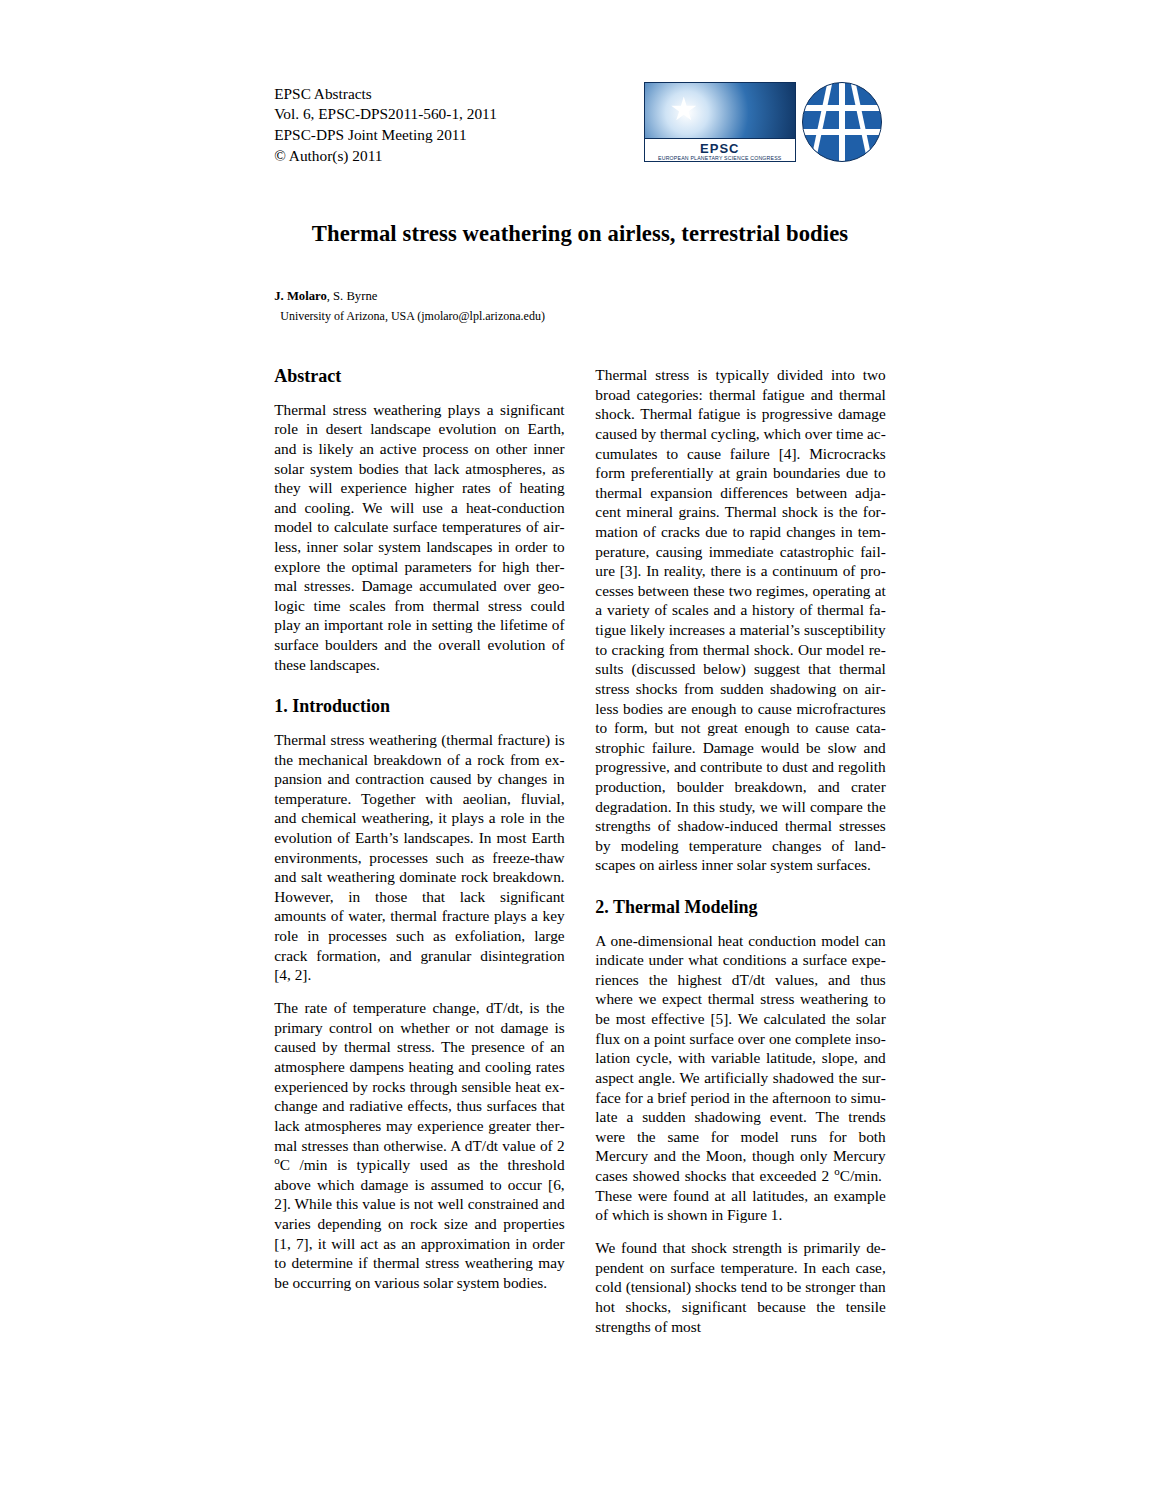EPSC Abstracts
Vol. 6, EPSC-DPS2011-560-1, 2011
EPSC-DPS Joint Meeting 2011
© Author(s) 2011
EPSC
EUROPEAN PLANETARY SCIENCE CONGRESS
Thermal stress weathering on airless, terrestrial bodies
J. Molaro, S. Byrne
University of Arizona, USA (jmolaro@lpl.arizona.edu)
Abstract
Thermal stress weathering plays a significant role in desert landscape evolution on Earth, and is likely an active process on other inner solar system bodies that lack atmospheres, as they will experience higher rates of heating and cooling. We will use a heat-conduction model to calculate surface temperatures of airless, inner solar system landscapes in order to explore the optimal parameters for high thermal stresses. Damage accumulated over geologic time scales from thermal stress could play an important role in setting the lifetime of surface boulders and the overall evolution of these landscapes.
1. Introduction
Thermal stress weathering (thermal fracture) is the mechanical breakdown of a rock from expansion and contraction caused by changes in temperature. Together with aeolian, fluvial, and chemical weathering, it plays a role in the evolution of Earth’s landscapes. In most Earth environments, processes such as freeze-thaw and salt weathering dominate rock breakdown. However, in those that lack significant amounts of water, thermal fracture plays a key role in processes such as exfoliation, large crack formation, and granular disintegration [4, 2].
The rate of temperature change, dT/dt, is the primary control on whether or not damage is caused by thermal stress. The presence of an atmosphere dampens heating and cooling rates experienced by rocks through sensible heat exchange and radiative effects, thus surfaces that lack atmospheres may experience greater thermal stresses than otherwise. A dT/dt value of 2 oC /min is typically used as the threshold above which damage is assumed to occur [6, 2]. While this value is not well constrained and varies depending on rock size and properties [1, 7], it will act as an approximation in order to determine if thermal stress weathering may be occurring on various solar system bodies.
Thermal stress is typically divided into two broad categories: thermal fatigue and thermal shock. Thermal fatigue is progressive damage caused by thermal cycling, which over time accumulates to cause failure [4]. Microcracks form preferentially at grain boundaries due to thermal expansion differences between adjacent mineral grains. Thermal shock is the formation of cracks due to rapid changes in temperature, causing immediate catastrophic failure [3]. In reality, there is a continuum of processes between these two regimes, operating at a variety of scales and a history of thermal fatigue likely increases a material’s susceptibility to cracking from thermal shock. Our model results (discussed below) suggest that thermal stress shocks from sudden shadowing on airless bodies are enough to cause microfractures to form, but not great enough to cause catastrophic failure. Damage would be slow and progressive, and contribute to dust and regolith production, boulder breakdown, and crater degradation. In this study, we will compare the strengths of shadow-induced thermal stresses by modeling temperature changes of landscapes on airless inner solar system surfaces.
2. Thermal Modeling
A one-dimensional heat conduction model can indicate under what conditions a surface experiences the highest dT/dt values, and thus where we expect thermal stress weathering to be most effective [5]. We calculated the solar flux on a point surface over one complete insolation cycle, with variable latitude, slope, and aspect angle. We artificially shadowed the surface for a brief period in the afternoon to simulate a sudden shadowing event. The trends were the same for model runs for both Mercury and the Moon, though only Mercury cases showed shocks that exceeded 2 oC/min. These were found at all latitudes, an example of which is shown in Figure 1.
We found that shock strength is primarily dependent on surface temperature. In each case, cold (tensional) shocks tend to be stronger than hot shocks, significant because the tensile strengths of most